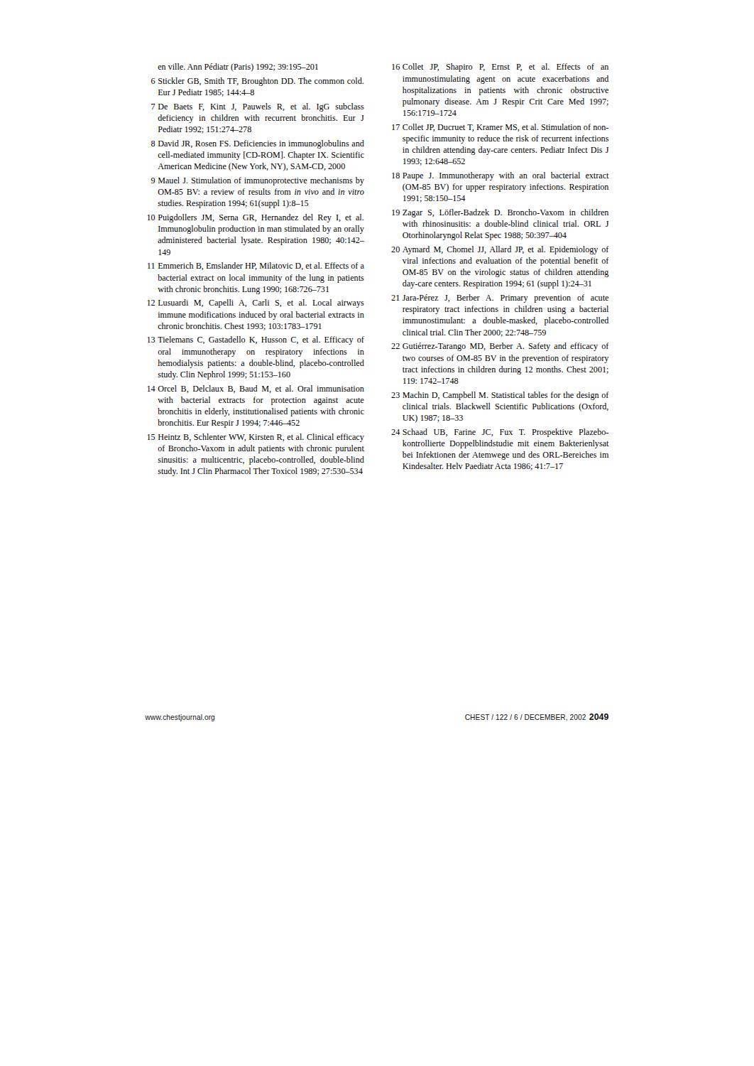en ville. Ann Pédiatr (Paris) 1992; 39:195–201
6 Stickler GB, Smith TF, Broughton DD. The common cold. Eur J Pediatr 1985; 144:4–8
7 De Baets F, Kint J, Pauwels R, et al. IgG subclass deficiency in children with recurrent bronchitis. Eur J Pediatr 1992; 151:274–278
8 David JR, Rosen FS. Deficiencies in immunoglobulins and cell-mediated immunity [CD-ROM]. Chapter IX. Scientific American Medicine (New York, NY), SAM-CD, 2000
9 Mauel J. Stimulation of immunoprotective mechanisms by OM-85 BV: a review of results from in vivo and in vitro studies. Respiration 1994; 61(suppl 1):8–15
10 Puigdollers JM, Serna GR, Hernandez del Rey I, et al. Immunoglobulin production in man stimulated by an orally administered bacterial lysate. Respiration 1980; 40:142–149
11 Emmerich B, Emslander HP, Milatovic D, et al. Effects of a bacterial extract on local immunity of the lung in patients with chronic bronchitis. Lung 1990; 168:726–731
12 Lusuardi M, Capelli A, Carli S, et al. Local airways immune modifications induced by oral bacterial extracts in chronic bronchitis. Chest 1993; 103:1783–1791
13 Tielemans C, Gastadello K, Husson C, et al. Efficacy of oral immunotherapy on respiratory infections in hemodialysis patients: a double-blind, placebo-controlled study. Clin Nephrol 1999; 51:153–160
14 Orcel B, Delclaux B, Baud M, et al. Oral immunisation with bacterial extracts for protection against acute bronchitis in elderly, institutionalised patients with chronic bronchitis. Eur Respir J 1994; 7:446–452
15 Heintz B, Schlenter WW, Kirsten R, et al. Clinical efficacy of Broncho-Vaxom in adult patients with chronic purulent sinusitis: a multicentric, placebo-controlled, double-blind study. Int J Clin Pharmacol Ther Toxicol 1989; 27:530–534
16 Collet JP, Shapiro P, Ernst P, et al. Effects of an immunostimulating agent on acute exacerbations and hospitalizations in patients with chronic obstructive pulmonary disease. Am J Respir Crit Care Med 1997; 156:1719–1724
17 Collet JP, Ducruet T, Kramer MS, et al. Stimulation of non-specific immunity to reduce the risk of recurrent infections in children attending day-care centers. Pediatr Infect Dis J 1993; 12:648–652
18 Paupe J. Immunotherapy with an oral bacterial extract (OM-85 BV) for upper respiratory infections. Respiration 1991; 58:150–154
19 Zagar S, Löfler-Badzek D. Broncho-Vaxom in children with rhinosinusitis: a double-blind clinical trial. ORL J Otorhinolaryngol Relat Spec 1988; 50:397–404
20 Aymard M, Chomel JJ, Allard JP, et al. Epidemiology of viral infections and evaluation of the potential benefit of OM-85 BV on the virologic status of children attending day-care centers. Respiration 1994; 61 (suppl 1):24–31
21 Jara-Pérez J, Berber A. Primary prevention of acute respiratory tract infections in children using a bacterial immunostimulant: a double-masked, placebo-controlled clinical trial. Clin Ther 2000; 22:748–759
22 Gutiérrez-Tarango MD, Berber A. Safety and efficacy of two courses of OM-85 BV in the prevention of respiratory tract infections in children during 12 months. Chest 2001; 119: 1742–1748
23 Machin D, Campbell M. Statistical tables for the design of clinical trials. Blackwell Scientific Publications (Oxford, UK) 1987; 18–33
24 Schaad UB, Farine JC, Fux T. Prospektive Plazebo-kontrollierte Doppelblindstudie mit einem Bakterienlysat bei Infektionen der Atemwege und des ORL-Bereiches im Kindesalter. Helv Paediatr Acta 1986; 41:7–17
www.chestjournal.org
CHEST / 122 / 6 / DECEMBER, 20022049